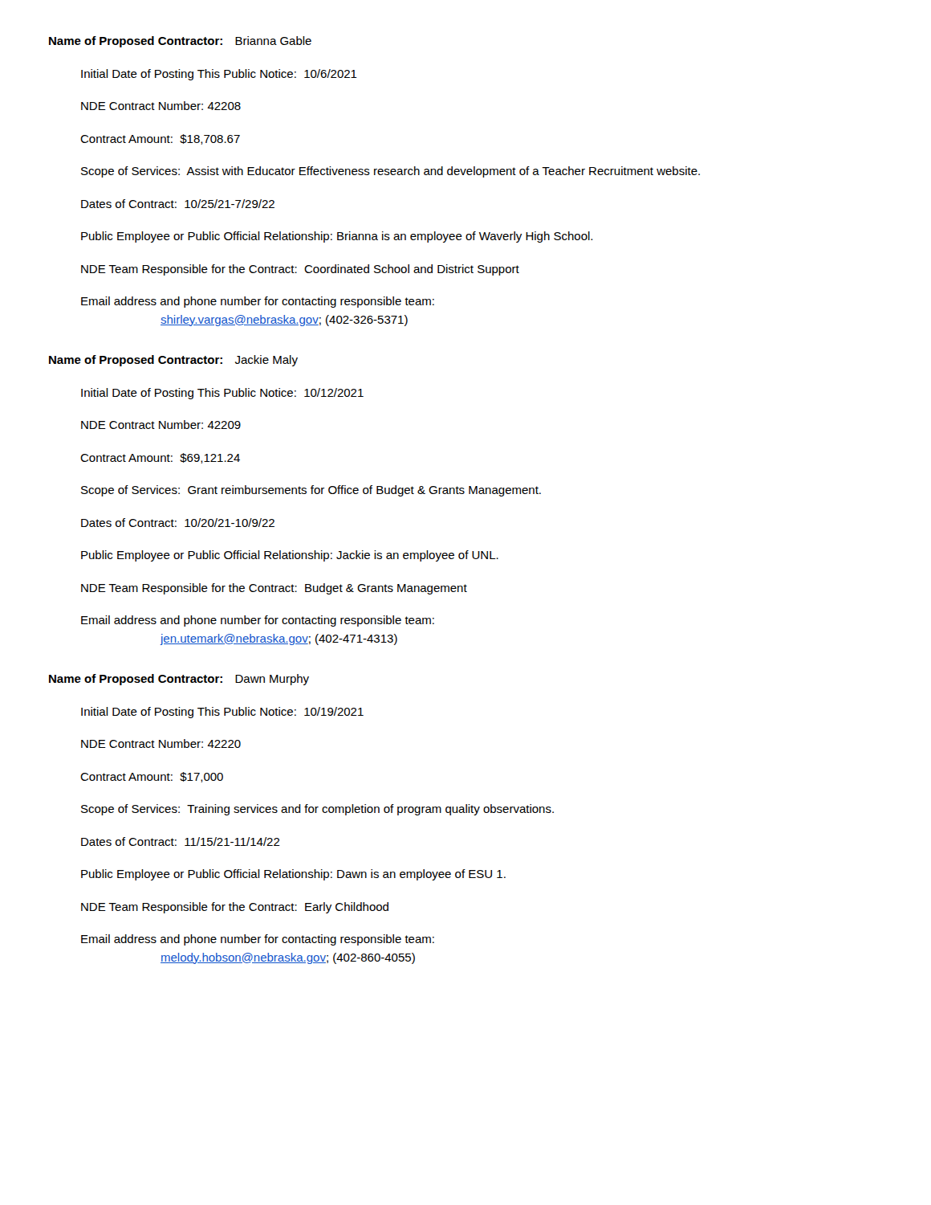Name of Proposed Contractor: Brianna Gable
Initial Date of Posting This Public Notice: 10/6/2021
NDE Contract Number: 42208
Contract Amount: $18,708.67
Scope of Services: Assist with Educator Effectiveness research and development of a Teacher Recruitment website.
Dates of Contract: 10/25/21-7/29/22
Public Employee or Public Official Relationship: Brianna is an employee of Waverly High School.
NDE Team Responsible for the Contract: Coordinated School and District Support
Email address and phone number for contacting responsible team:
shirley.vargas@nebraska.gov; (402-326-5371)
Name of Proposed Contractor: Jackie Maly
Initial Date of Posting This Public Notice: 10/12/2021
NDE Contract Number: 42209
Contract Amount: $69,121.24
Scope of Services: Grant reimbursements for Office of Budget & Grants Management.
Dates of Contract: 10/20/21-10/9/22
Public Employee or Public Official Relationship: Jackie is an employee of UNL.
NDE Team Responsible for the Contract: Budget & Grants Management
Email address and phone number for contacting responsible team:
jen.utemark@nebraska.gov; (402-471-4313)
Name of Proposed Contractor: Dawn Murphy
Initial Date of Posting This Public Notice: 10/19/2021
NDE Contract Number: 42220
Contract Amount: $17,000
Scope of Services: Training services and for completion of program quality observations.
Dates of Contract: 11/15/21-11/14/22
Public Employee or Public Official Relationship: Dawn is an employee of ESU 1.
NDE Team Responsible for the Contract: Early Childhood
Email address and phone number for contacting responsible team:
melody.hobson@nebraska.gov; (402-860-4055)